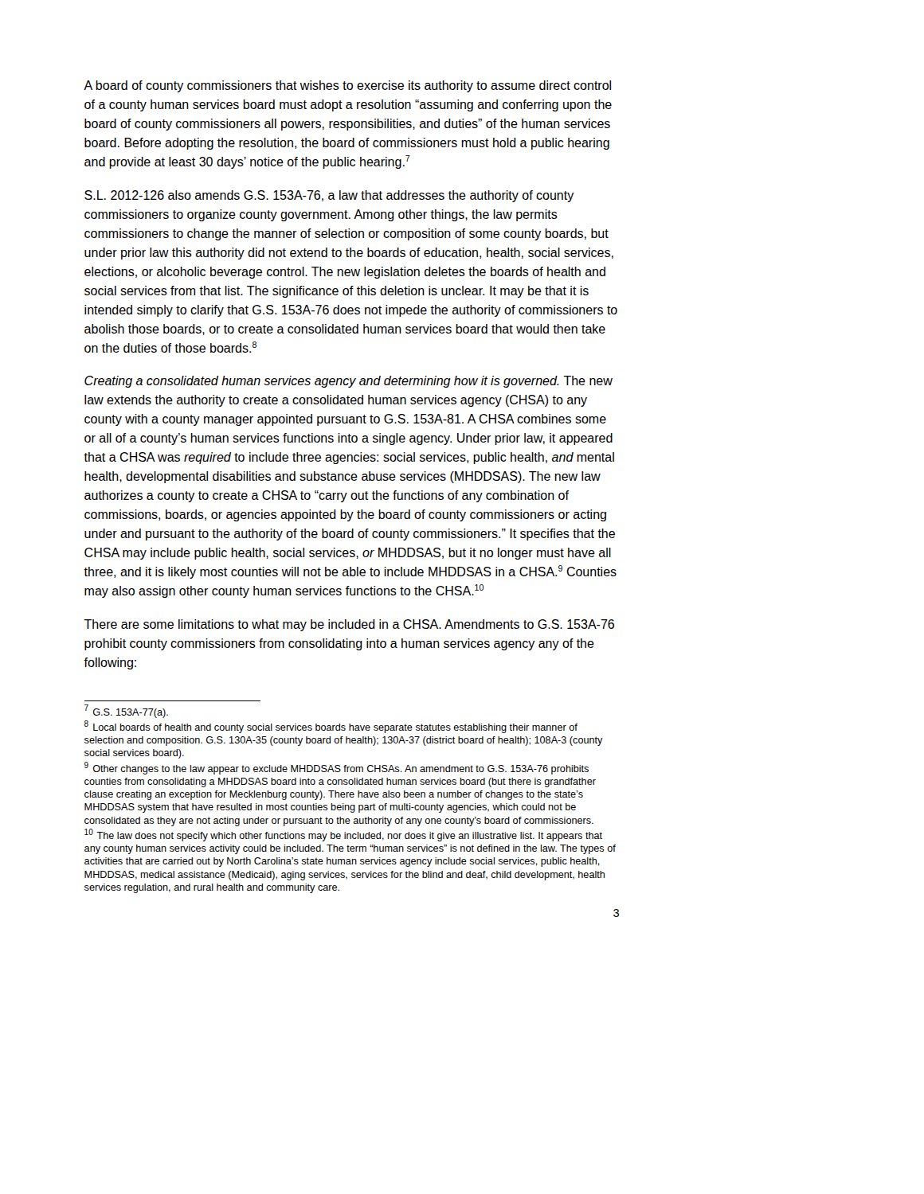A board of county commissioners that wishes to exercise its authority to assume direct control of a county human services board must adopt a resolution “assuming and conferring upon the board of county commissioners all powers, responsibilities, and duties” of the human services board. Before adopting the resolution, the board of commissioners must hold a public hearing and provide at least 30 days’ notice of the public hearing.7
S.L. 2012-126 also amends G.S. 153A-76, a law that addresses the authority of county commissioners to organize county government. Among other things, the law permits commissioners to change the manner of selection or composition of some county boards, but under prior law this authority did not extend to the boards of education, health, social services, elections, or alcoholic beverage control. The new legislation deletes the boards of health and social services from that list. The significance of this deletion is unclear. It may be that it is intended simply to clarify that G.S. 153A-76 does not impede the authority of commissioners to abolish those boards, or to create a consolidated human services board that would then take on the duties of those boards.8
Creating a consolidated human services agency and determining how it is governed. The new law extends the authority to create a consolidated human services agency (CHSA) to any county with a county manager appointed pursuant to G.S. 153A-81. A CHSA combines some or all of a county’s human services functions into a single agency. Under prior law, it appeared that a CHSA was required to include three agencies: social services, public health, and mental health, developmental disabilities and substance abuse services (MHDDSAS). The new law authorizes a county to create a CHSA to “carry out the functions of any combination of commissions, boards, or agencies appointed by the board of county commissioners or acting under and pursuant to the authority of the board of county commissioners.” It specifies that the CHSA may include public health, social services, or MHDDSAS, but it no longer must have all three, and it is likely most counties will not be able to include MHDDSAS in a CHSA.9 Counties may also assign other county human services functions to the CHSA.10
There are some limitations to what may be included in a CHSA. Amendments to G.S. 153A-76 prohibit county commissioners from consolidating into a human services agency any of the following:
7 G.S. 153A-77(a).
8 Local boards of health and county social services boards have separate statutes establishing their manner of selection and composition. G.S. 130A-35 (county board of health); 130A-37 (district board of health); 108A-3 (county social services board).
9 Other changes to the law appear to exclude MHDDSAS from CHSAs. An amendment to G.S. 153A-76 prohibits counties from consolidating a MHDDSAS board into a consolidated human services board (but there is grandfather clause creating an exception for Mecklenburg county). There have also been a number of changes to the state’s MHDDSAS system that have resulted in most counties being part of multi-county agencies, which could not be consolidated as they are not acting under or pursuant to the authority of any one county’s board of commissioners.
10 The law does not specify which other functions may be included, nor does it give an illustrative list. It appears that any county human services activity could be included. The term “human services” is not defined in the law. The types of activities that are carried out by North Carolina’s state human services agency include social services, public health, MHDDSAS, medical assistance (Medicaid), aging services, services for the blind and deaf, child development, health services regulation, and rural health and community care.
3